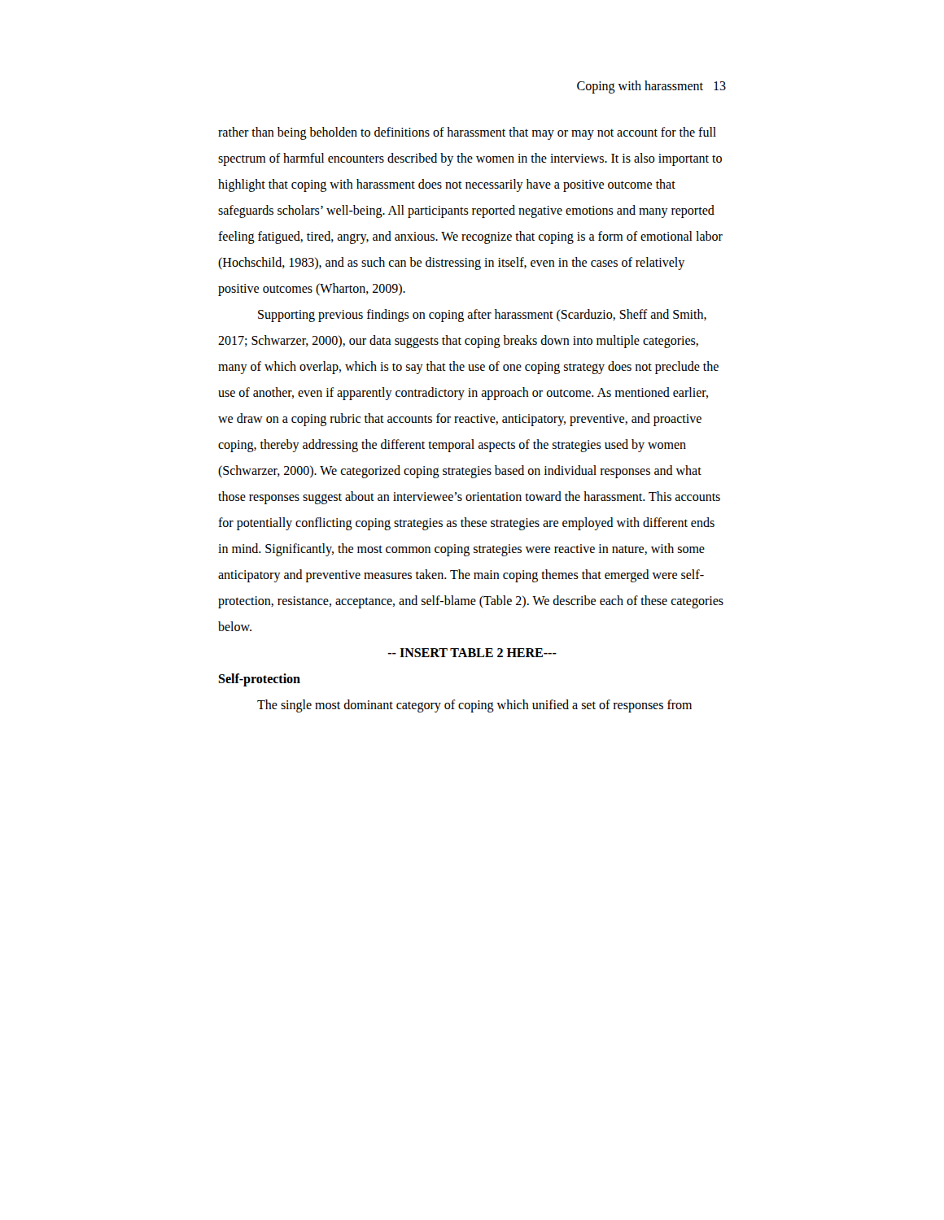Coping with harassment 13
rather than being beholden to definitions of harassment that may or may not account for the full spectrum of harmful encounters described by the women in the interviews. It is also important to highlight that coping with harassment does not necessarily have a positive outcome that safeguards scholars’ well-being. All participants reported negative emotions and many reported feeling fatigued, tired, angry, and anxious. We recognize that coping is a form of emotional labor (Hochschild, 1983), and as such can be distressing in itself, even in the cases of relatively positive outcomes (Wharton, 2009).
Supporting previous findings on coping after harassment (Scarduzio, Sheff and Smith, 2017; Schwarzer, 2000), our data suggests that coping breaks down into multiple categories, many of which overlap, which is to say that the use of one coping strategy does not preclude the use of another, even if apparently contradictory in approach or outcome. As mentioned earlier, we draw on a coping rubric that accounts for reactive, anticipatory, preventive, and proactive coping, thereby addressing the different temporal aspects of the strategies used by women (Schwarzer, 2000). We categorized coping strategies based on individual responses and what those responses suggest about an interviewee’s orientation toward the harassment. This accounts for potentially conflicting coping strategies as these strategies are employed with different ends in mind. Significantly, the most common coping strategies were reactive in nature, with some anticipatory and preventive measures taken. The main coping themes that emerged were self-protection, resistance, acceptance, and self-blame (Table 2). We describe each of these categories below.
-- INSERT TABLE 2 HERE---
Self-protection
The single most dominant category of coping which unified a set of responses from